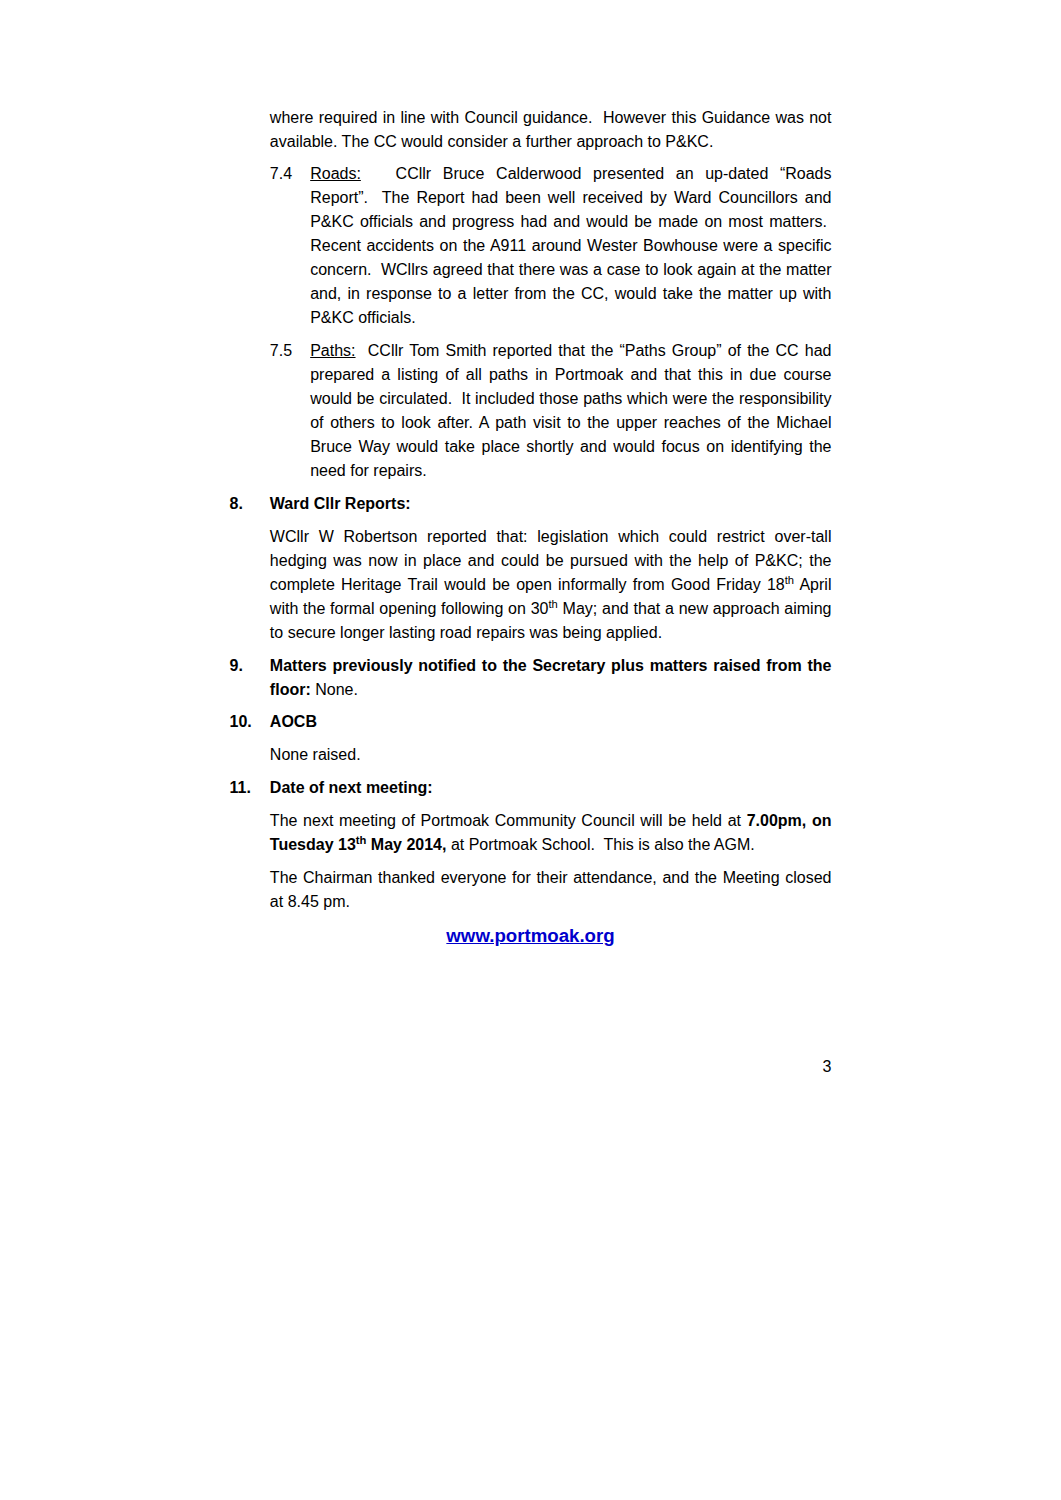where required in line with Council guidance. However this Guidance was not available. The CC would consider a further approach to P&KC.
7.4
Roads: CCllr Bruce Calderwood presented an up-dated “Roads Report”. The Report had been well received by Ward Councillors and P&KC officials and progress had and would be made on most matters. Recent accidents on the A911 around Wester Bowhouse were a specific concern. WCllrs agreed that there was a case to look again at the matter and, in response to a letter from the CC, would take the matter up with P&KC officials.
7.5
Paths: CCllr Tom Smith reported that the “Paths Group” of the CC had prepared a listing of all paths in Portmoak and that this in due course would be circulated. It included those paths which were the responsibility of others to look after. A path visit to the upper reaches of the Michael Bruce Way would take place shortly and would focus on identifying the need for repairs.
8.
Ward Cllr Reports:
WCllr W Robertson reported that: legislation which could restrict over-tall hedging was now in place and could be pursued with the help of P&KC; the complete Heritage Trail would be open informally from Good Friday 18th April with the formal opening following on 30th May; and that a new approach aiming to secure longer lasting road repairs was being applied.
9.
Matters previously notified to the Secretary plus matters raised from the floor: None.
10.
AOCB
None raised.
11.
Date of next meeting:
The next meeting of Portmoak Community Council will be held at 7.00pm, on Tuesday 13th May 2014, at Portmoak School. This is also the AGM.
The Chairman thanked everyone for their attendance, and the Meeting closed at 8.45 pm.
www.portmoak.org
3